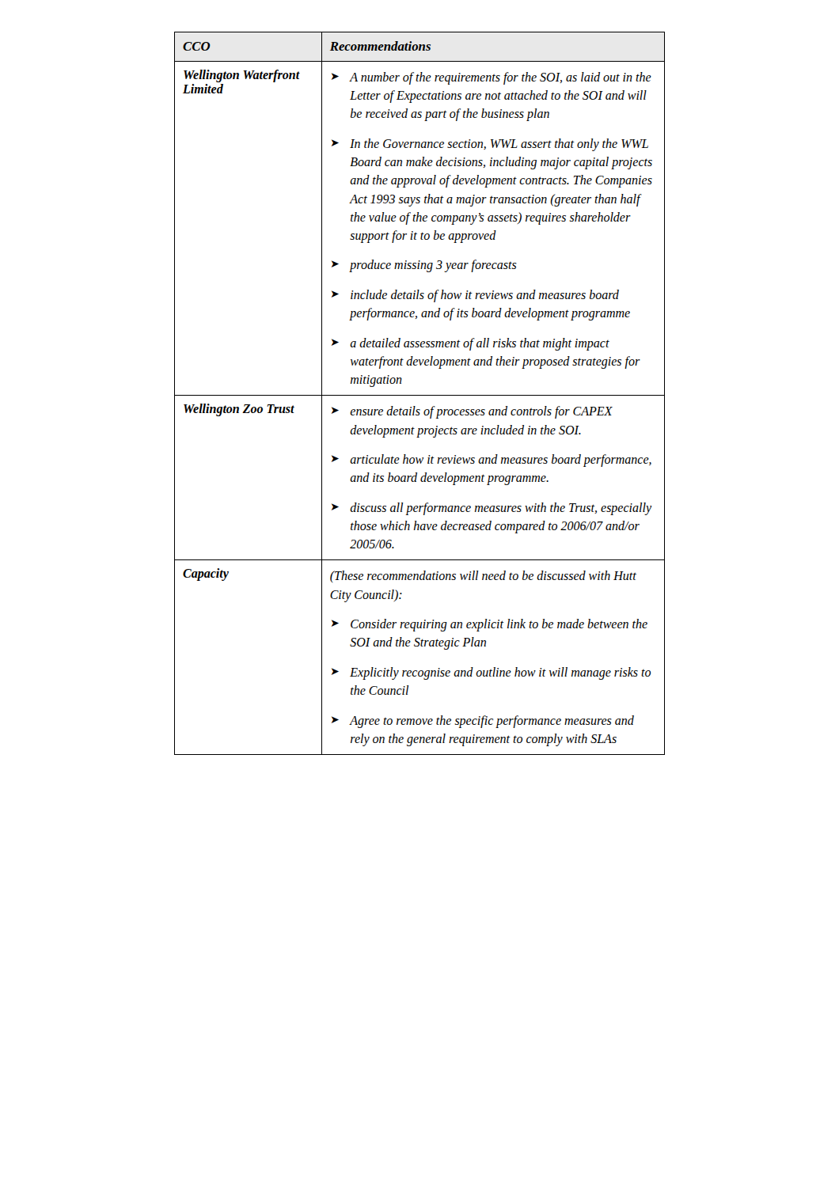| CCO | Recommendations |
| --- | --- |
| Wellington Waterfront Limited | A number of the requirements for the SOI, as laid out in the Letter of Expectations are not attached to the SOI and will be received as part of the business plan In the Governance section, WWL assert that only the WWL Board can make decisions, including major capital projects and the approval of development contracts. The Companies Act 1993 says that a major transaction (greater than half the value of the company’s assets) requires shareholder support for it to be approved produce missing 3 year forecasts include details of how it reviews and measures board performance, and of its board development programme a detailed assessment of all risks that might impact waterfront development and their proposed strategies for mitigation |
| Wellington Zoo Trust | ensure details of processes and controls for CAPEX development projects are included in the SOI. articulate how it reviews and measures board performance, and its board development programme. discuss all performance measures with the Trust, especially those which have decreased compared to 2006/07 and/or 2005/06. |
| Capacity | (These recommendations will need to be discussed with Hutt City Council): Consider requiring an explicit link to be made between the SOI and the Strategic Plan Explicitly recognise and outline how it will manage risks to the Council Agree to remove the specific performance measures and rely on the general requirement to comply with SLAs |